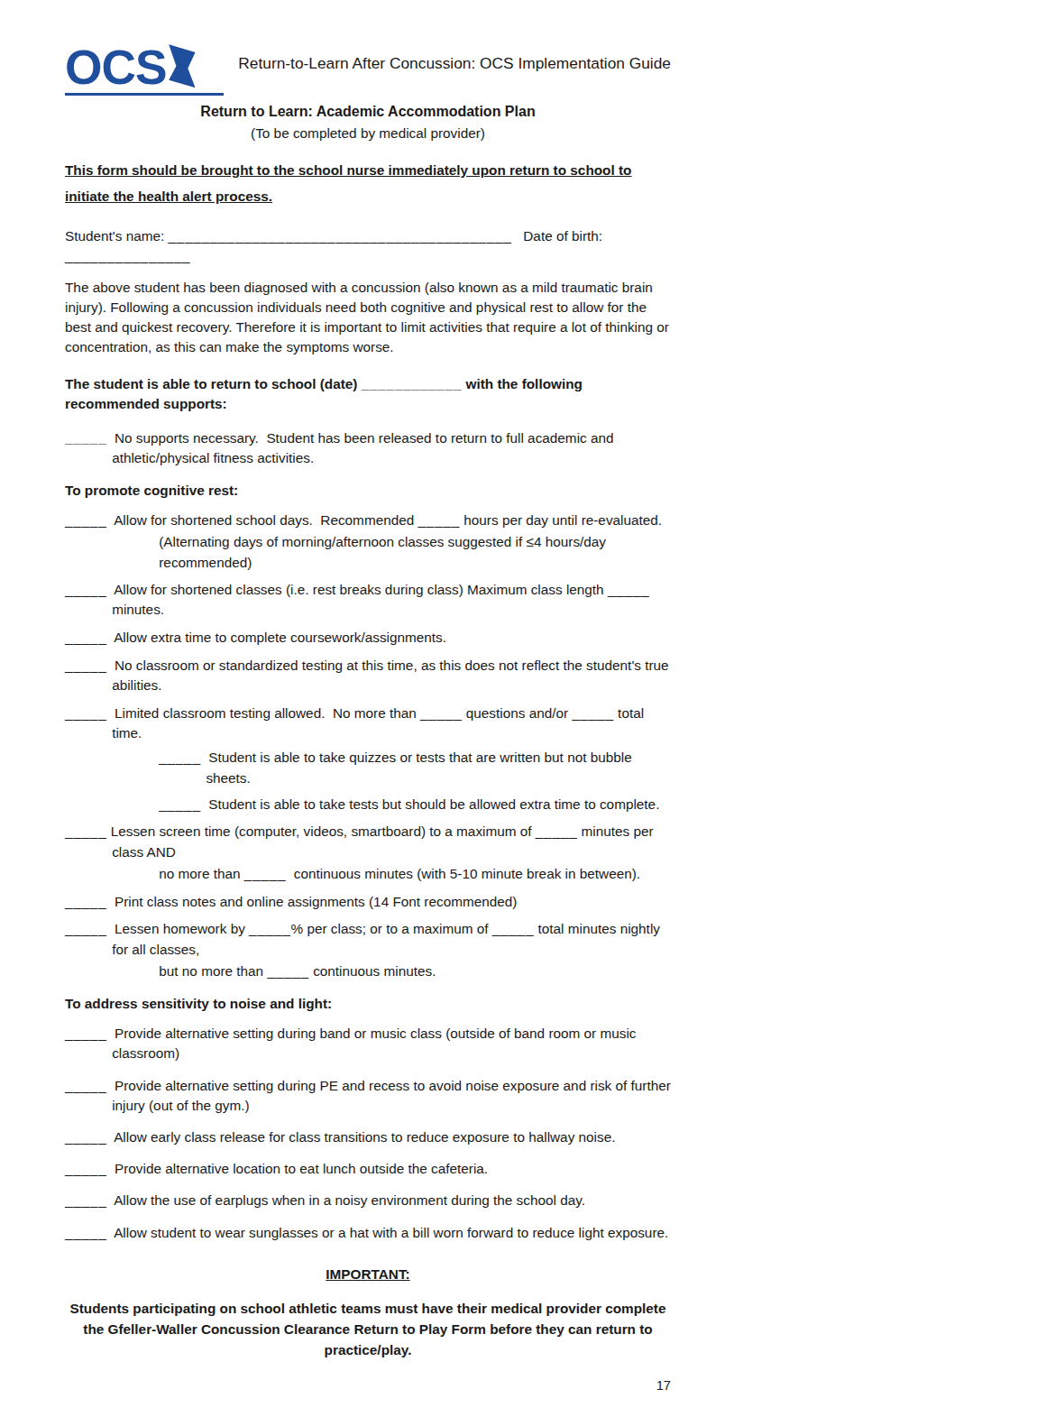OCS
Return-to-Learn After Concussion: OCS Implementation Guide
Return to Learn: Academic Accommodation Plan
(To be completed by medical provider)
This form should be brought to the school nurse immediately upon return to school to initiate the health alert process.
Student's name: _________________________________________ Date of birth: _______________
The above student has been diagnosed with a concussion (also known as a mild traumatic brain injury). Following a concussion individuals need both cognitive and physical rest to allow for the best and quickest recovery. Therefore it is important to limit activities that require a lot of thinking or concentration, as this can make the symptoms worse.
The student is able to return to school (date) ____________ with the following recommended supports:
_____ No supports necessary. Student has been released to return to full academic and athletic/physical fitness activities.
To promote cognitive rest:
_____ Allow for shortened school days. Recommended _____ hours per day until re-evaluated. (Alternating days of morning/afternoon classes suggested if ≤4 hours/day recommended)
_____ Allow for shortened classes (i.e. rest breaks during class) Maximum class length _____ minutes.
_____ Allow extra time to complete coursework/assignments.
_____ No classroom or standardized testing at this time, as this does not reflect the student's true abilities.
_____ Limited classroom testing allowed. No more than _____ questions and/or _____ total time.
_____ Student is able to take quizzes or tests that are written but not bubble sheets.
_____ Student is able to take tests but should be allowed extra time to complete.
_____ Lessen screen time (computer, videos, smartboard) to a maximum of _____ minutes per class AND no more than _____ continuous minutes (with 5-10 minute break in between).
_____ Print class notes and online assignments (14 Font recommended)
_____ Lessen homework by _____% per class; or to a maximum of _____ total minutes nightly for all classes, but no more than _____ continuous minutes.
To address sensitivity to noise and light:
_____ Provide alternative setting during band or music class (outside of band room or music classroom)
_____ Provide alternative setting during PE and recess to avoid noise exposure and risk of further injury (out of the gym.)
_____ Allow early class release for class transitions to reduce exposure to hallway noise.
_____ Provide alternative location to eat lunch outside the cafeteria.
_____ Allow the use of earplugs when in a noisy environment during the school day.
_____ Allow student to wear sunglasses or a hat with a bill worn forward to reduce light exposure.
IMPORTANT:
Students participating on school athletic teams must have their medical provider complete the Gfeller-Waller Concussion Clearance Return to Play Form before they can return to practice/play.
17